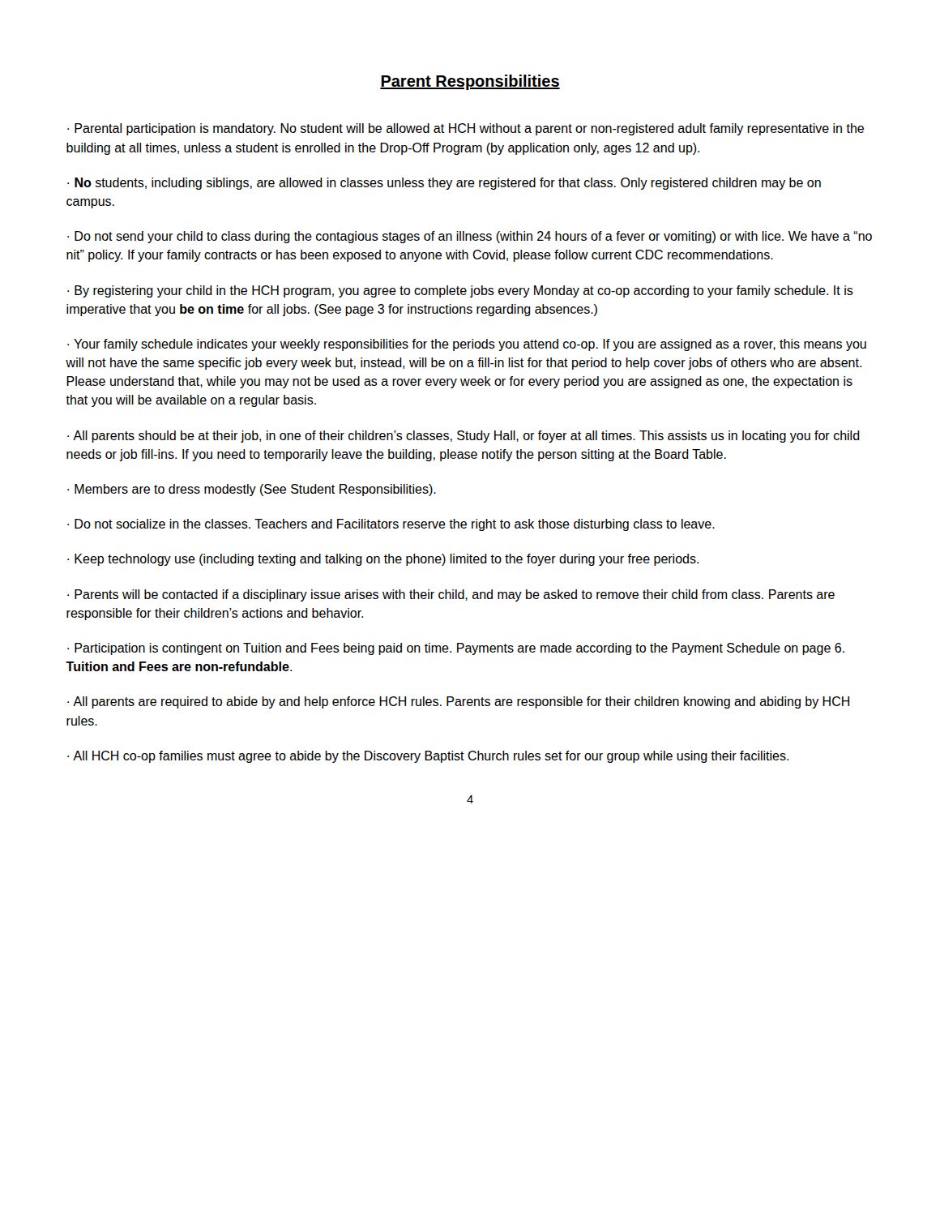Parent Responsibilities
· Parental participation is mandatory. No student will be allowed at HCH without a parent or non-registered adult family representative in the building at all times, unless a student is enrolled in the Drop-Off Program (by application only, ages 12 and up).
· No students, including siblings, are allowed in classes unless they are registered for that class. Only registered children may be on campus.
· Do not send your child to class during the contagious stages of an illness (within 24 hours of a fever or vomiting) or with lice. We have a “no nit” policy. If your family contracts or has been exposed to anyone with Covid, please follow current CDC recommendations.
· By registering your child in the HCH program, you agree to complete jobs every Monday at co-op according to your family schedule. It is imperative that you be on time for all jobs. (See page 3 for instructions regarding absences.)
· Your family schedule indicates your weekly responsibilities for the periods you attend co-op. If you are assigned as a rover, this means you will not have the same specific job every week but, instead, will be on a fill-in list for that period to help cover jobs of others who are absent. Please understand that, while you may not be used as a rover every week or for every period you are assigned as one, the expectation is that you will be available on a regular basis.
· All parents should be at their job, in one of their children’s classes, Study Hall, or foyer at all times. This assists us in locating you for child needs or job fill-ins. If you need to temporarily leave the building, please notify the person sitting at the Board Table.
· Members are to dress modestly (See Student Responsibilities).
· Do not socialize in the classes. Teachers and Facilitators reserve the right to ask those disturbing class to leave.
· Keep technology use (including texting and talking on the phone) limited to the foyer during your free periods.
· Parents will be contacted if a disciplinary issue arises with their child, and may be asked to remove their child from class. Parents are responsible for their children’s actions and behavior.
· Participation is contingent on Tuition and Fees being paid on time. Payments are made according to the Payment Schedule on page 6. Tuition and Fees are non-refundable.
· All parents are required to abide by and help enforce HCH rules. Parents are responsible for their children knowing and abiding by HCH rules.
· All HCH co-op families must agree to abide by the Discovery Baptist Church rules set for our group while using their facilities.
4